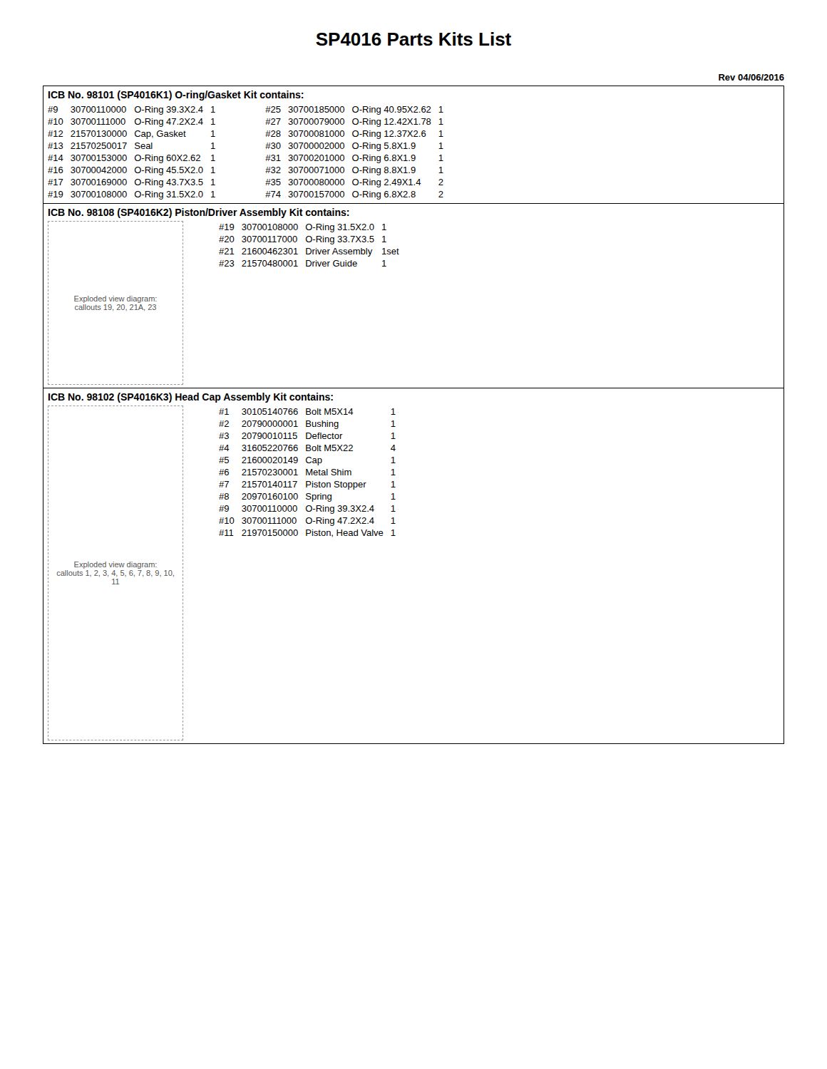SP4016 Parts Kits List
Rev 04/06/2016
ICB No. 98101 (SP4016K1) O-ring/Gasket Kit contains:
| #9 | 30700110000 | O-Ring 39.3X2.4 | 1 |
| #10 | 30700111000 | O-Ring 47.2X2.4 | 1 |
| #12 | 21570130000 | Cap, Gasket | 1 |
| #13 | 21570250017 | Seal | 1 |
| #14 | 30700153000 | O-Ring 60X2.62 | 1 |
| #16 | 30700042000 | O-Ring 45.5X2.0 | 1 |
| #17 | 30700169000 | O-Ring 43.7X3.5 | 1 |
| #19 | 30700108000 | O-Ring 31.5X2.0 | 1 |
| #25 | 30700185000 | O-Ring 40.95X2.62 | 1 |
| #27 | 30700079000 | O-Ring 12.42X1.78 | 1 |
| #28 | 30700081000 | O-Ring 12.37X2.6 | 1 |
| #30 | 30700002000 | O-Ring 5.8X1.9 | 1 |
| #31 | 30700201000 | O-Ring 6.8X1.9 | 1 |
| #32 | 30700071000 | O-Ring 8.8X1.9 | 1 |
| #35 | 30700080000 | O-Ring 2.49X1.4 | 2 |
| #74 | 30700157000 | O-Ring 6.8X2.8 | 2 |
ICB No. 98108 (SP4016K2) Piston/Driver Assembly Kit contains:
Exploded view diagram:
callouts 19, 20, 21A, 23
| #19 | 30700108000 | O-Ring 31.5X2.0 | 1 |
| #20 | 30700117000 | O-Ring 33.7X3.5 | 1 |
| #21 | 21600462301 | Driver Assembly | 1set |
| #23 | 21570480001 | Driver Guide | 1 |
ICB No. 98102 (SP4016K3) Head Cap Assembly Kit contains:
Exploded view diagram:
callouts 1, 2, 3, 4, 5, 6, 7, 8, 9, 10, 11
| #1 | 30105140766 | Bolt M5X14 | 1 |
| #2 | 20790000001 | Bushing | 1 |
| #3 | 20790010115 | Deflector | 1 |
| #4 | 31605220766 | Bolt M5X22 | 4 |
| #5 | 21600020149 | Cap | 1 |
| #6 | 21570230001 | Metal Shim | 1 |
| #7 | 21570140117 | Piston Stopper | 1 |
| #8 | 20970160100 | Spring | 1 |
| #9 | 30700110000 | O-Ring 39.3X2.4 | 1 |
| #10 | 30700111000 | O-Ring 47.2X2.4 | 1 |
| #11 | 21970150000 | Piston, Head Valve | 1 |